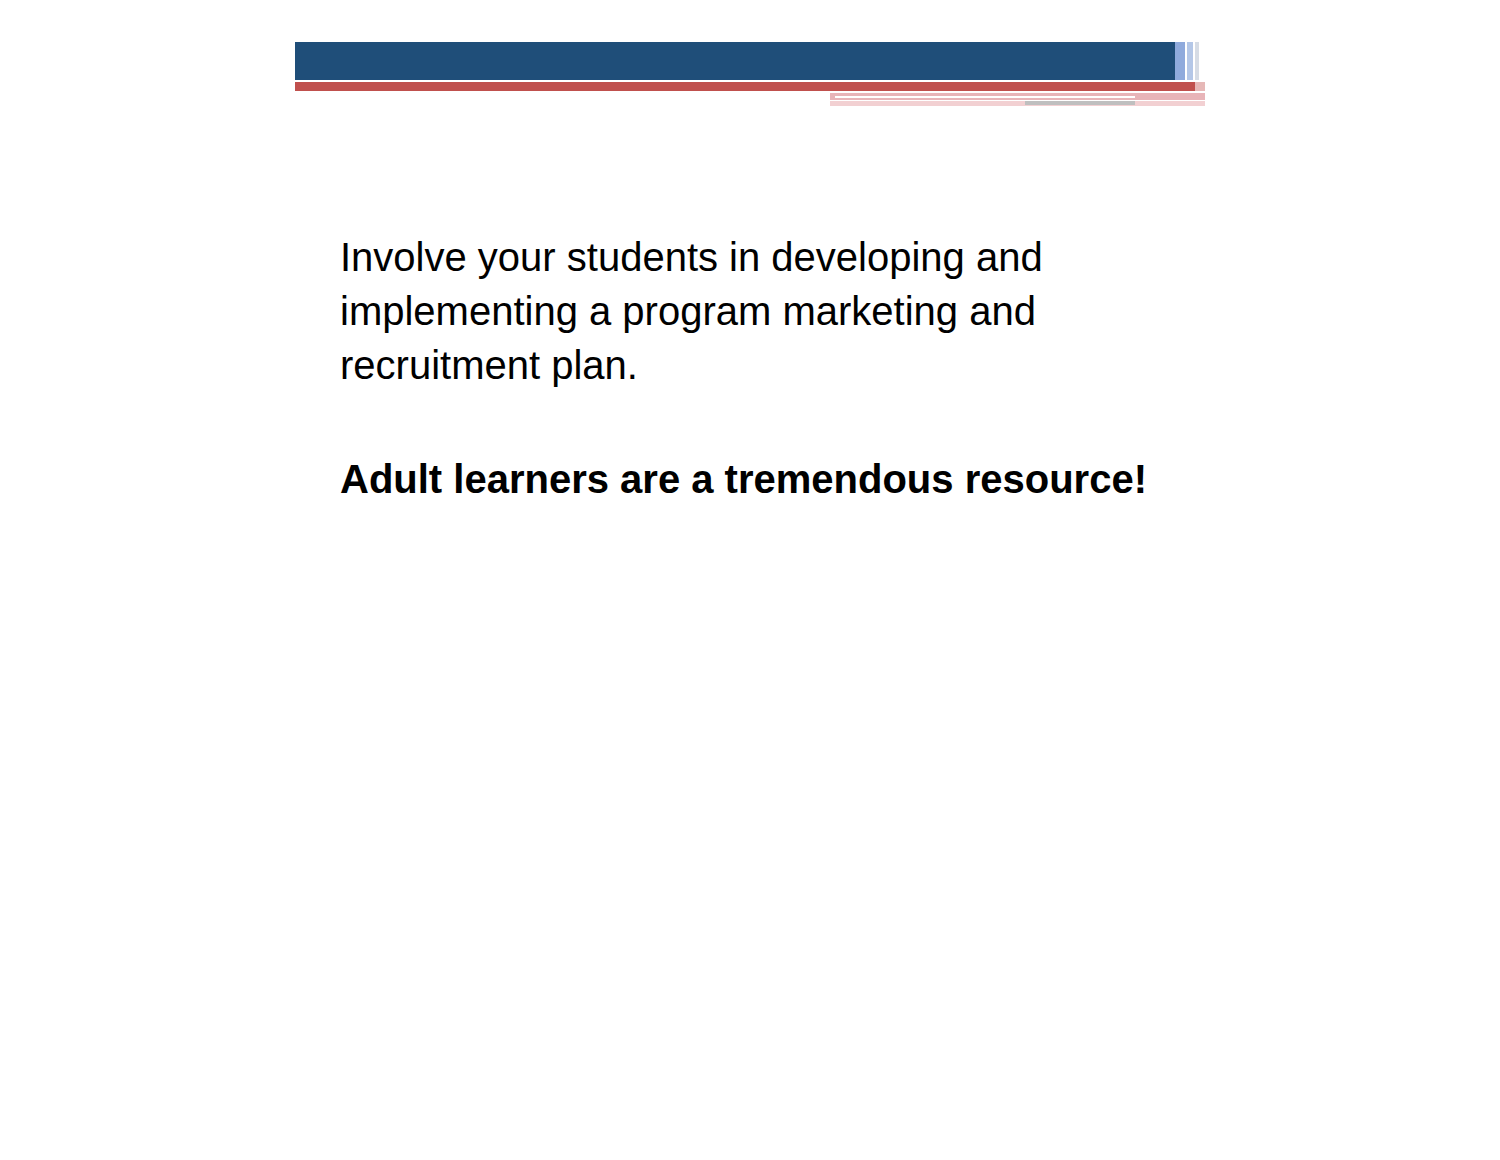Involve your students in developing and implementing a program marketing and recruitment plan.
Adult learners are a tremendous resource!